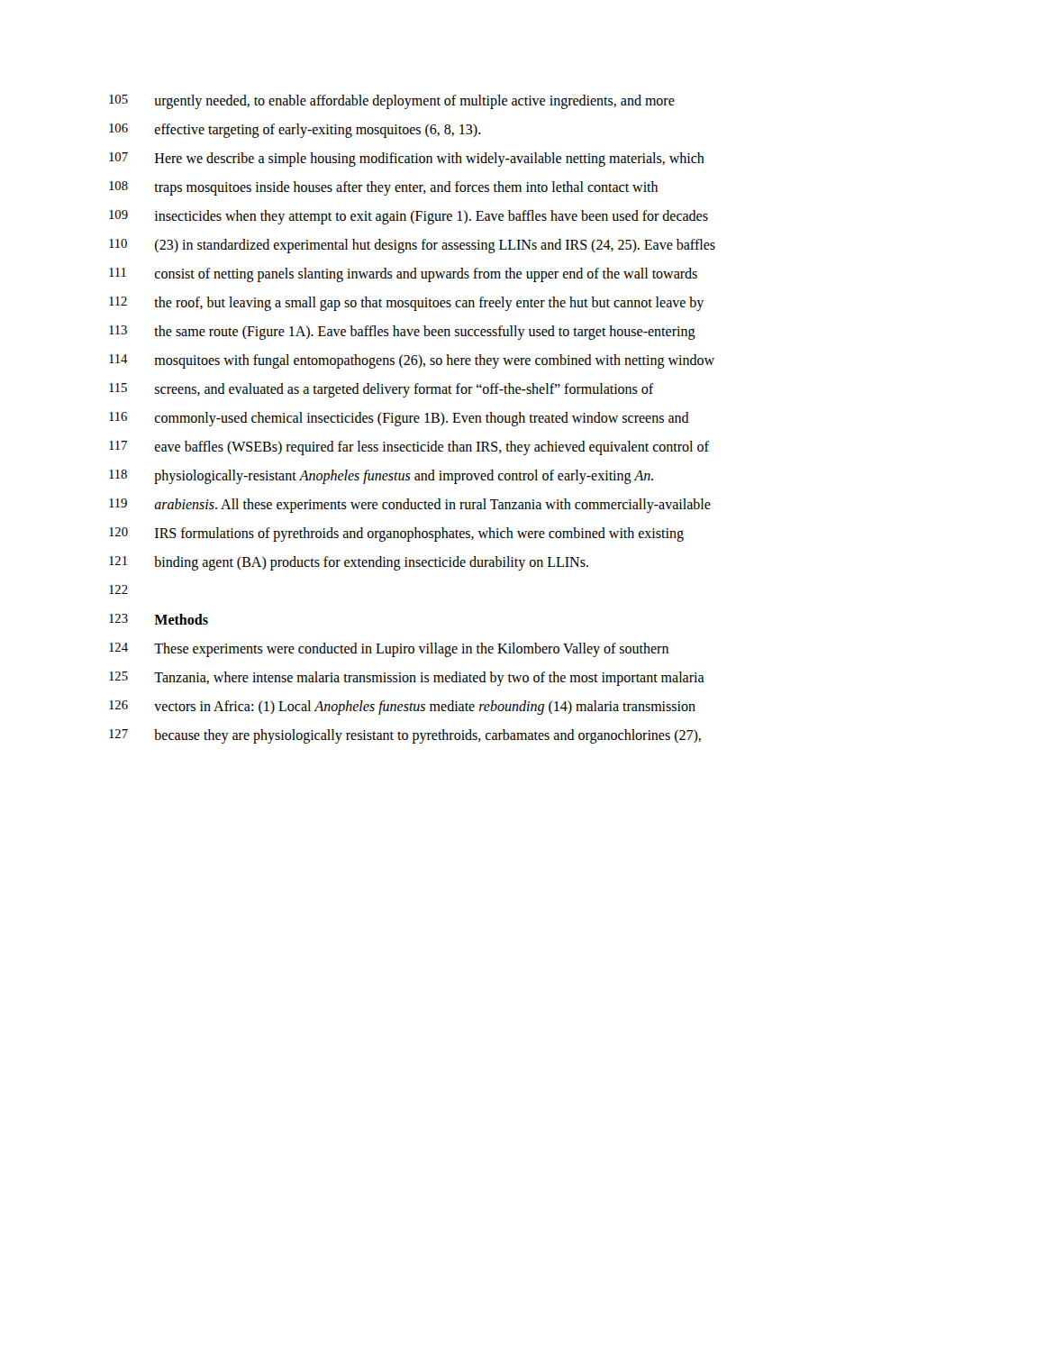105 urgently needed, to enable affordable deployment of multiple active ingredients, and more
106 effective targeting of early-exiting mosquitoes (6, 8, 13).
107 Here we describe a simple housing modification with widely-available netting materials, which
108 traps mosquitoes inside houses after they enter, and forces them into lethal contact with
109 insecticides when they attempt to exit again (Figure 1). Eave baffles have been used for decades
110(23) in standardized experimental hut designs for assessing LLINs and IRS (24, 25). Eave baffles
111 consist of netting panels slanting inwards and upwards from the upper end of the wall towards
112 the roof, but leaving a small gap so that mosquitoes can freely enter the hut but cannot leave by
113 the same route (Figure 1A). Eave baffles have been successfully used to target house-entering
114 mosquitoes with fungal entomopathogens (26), so here they were combined with netting window
115 screens, and evaluated as a targeted delivery format for “off-the-shelf” formulations of
116 commonly-used chemical insecticides (Figure 1B). Even though treated window screens and
117 eave baffles (WSEBs) required far less insecticide than IRS, they achieved equivalent control of
118 physiologically-resistant Anopheles funestus and improved control of early-exiting An.
119 arabiensis. All these experiments were conducted in rural Tanzania with commercially-available
120 IRS formulations of pyrethroids and organophosphates, which were combined with existing
121 binding agent (BA) products for extending insecticide durability on LLINs.
122
123
Methods
124 These experiments were conducted in Lupiro village in the Kilombero Valley of southern
125 Tanzania, where intense malaria transmission is mediated by two of the most important malaria
126 vectors in Africa: (1) Local Anopheles funestus mediate rebounding (14) malaria transmission
127 because they are physiologically resistant to pyrethroids, carbamates and organochlorines (27),